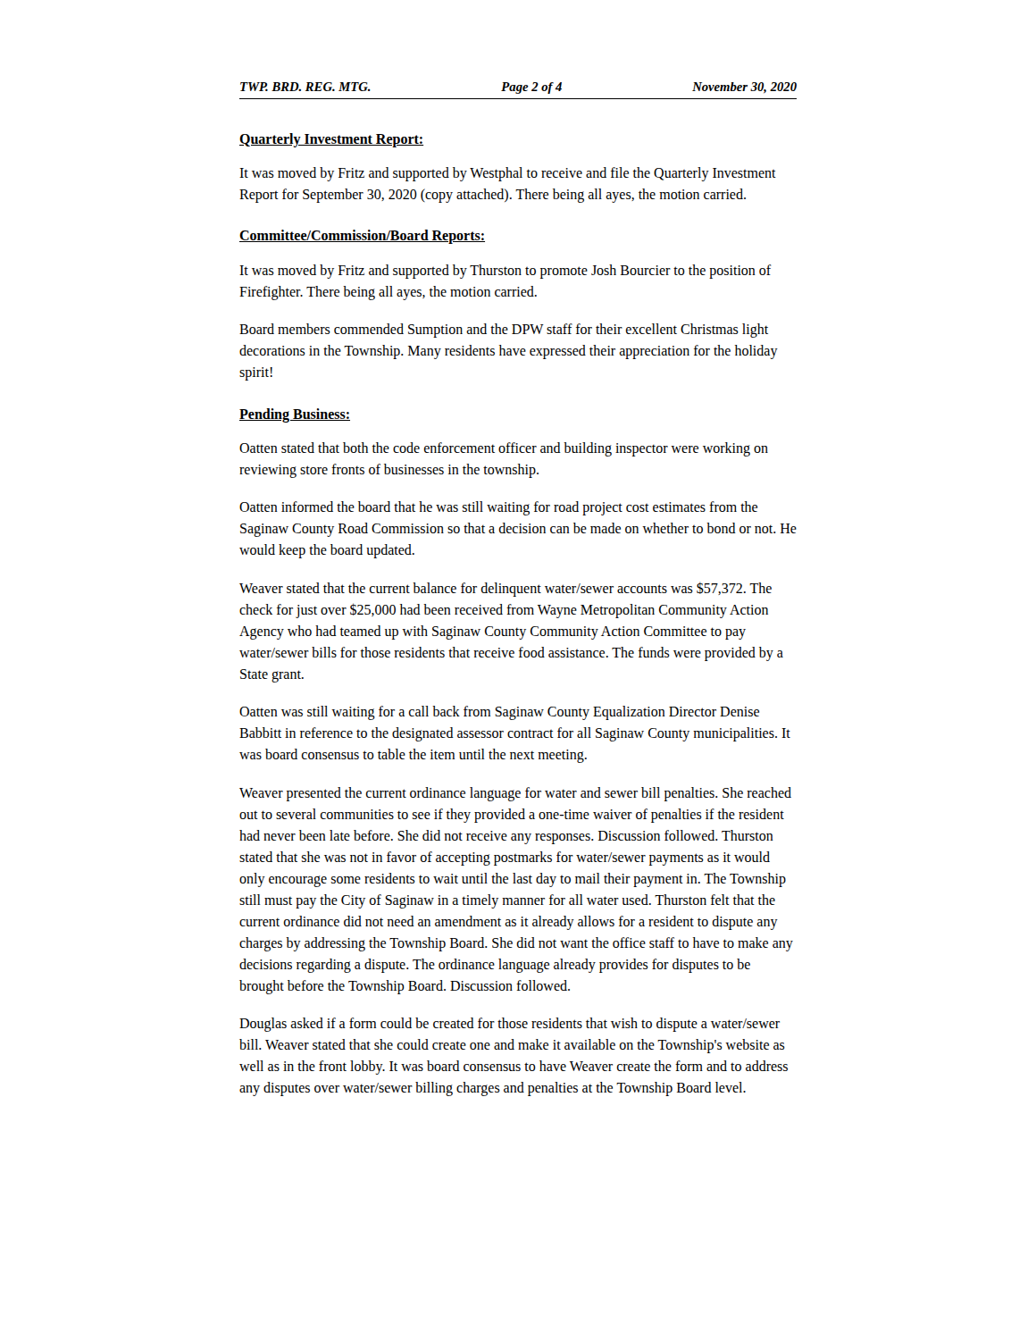TWP. BRD. REG. MTG. Page 2 of 4 November 30, 2020
Quarterly Investment Report:
It was moved by Fritz and supported by Westphal to receive and file the Quarterly Investment Report for September 30, 2020 (copy attached). There being all ayes, the motion carried.
Committee/Commission/Board Reports:
It was moved by Fritz and supported by Thurston to promote Josh Bourcier to the position of Firefighter. There being all ayes, the motion carried.
Board members commended Sumption and the DPW staff for their excellent Christmas light decorations in the Township. Many residents have expressed their appreciation for the holiday spirit!
Pending Business:
Oatten stated that both the code enforcement officer and building inspector were working on reviewing store fronts of businesses in the township.
Oatten informed the board that he was still waiting for road project cost estimates from the Saginaw County Road Commission so that a decision can be made on whether to bond or not. He would keep the board updated.
Weaver stated that the current balance for delinquent water/sewer accounts was $57,372. The check for just over $25,000 had been received from Wayne Metropolitan Community Action Agency who had teamed up with Saginaw County Community Action Committee to pay water/sewer bills for those residents that receive food assistance. The funds were provided by a State grant.
Oatten was still waiting for a call back from Saginaw County Equalization Director Denise Babbitt in reference to the designated assessor contract for all Saginaw County municipalities. It was board consensus to table the item until the next meeting.
Weaver presented the current ordinance language for water and sewer bill penalties. She reached out to several communities to see if they provided a one-time waiver of penalties if the resident had never been late before. She did not receive any responses. Discussion followed. Thurston stated that she was not in favor of accepting postmarks for water/sewer payments as it would only encourage some residents to wait until the last day to mail their payment in. The Township still must pay the City of Saginaw in a timely manner for all water used. Thurston felt that the current ordinance did not need an amendment as it already allows for a resident to dispute any charges by addressing the Township Board. She did not want the office staff to have to make any decisions regarding a dispute. The ordinance language already provides for disputes to be brought before the Township Board. Discussion followed.
Douglas asked if a form could be created for those residents that wish to dispute a water/sewer bill. Weaver stated that she could create one and make it available on the Township's website as well as in the front lobby. It was board consensus to have Weaver create the form and to address any disputes over water/sewer billing charges and penalties at the Township Board level.